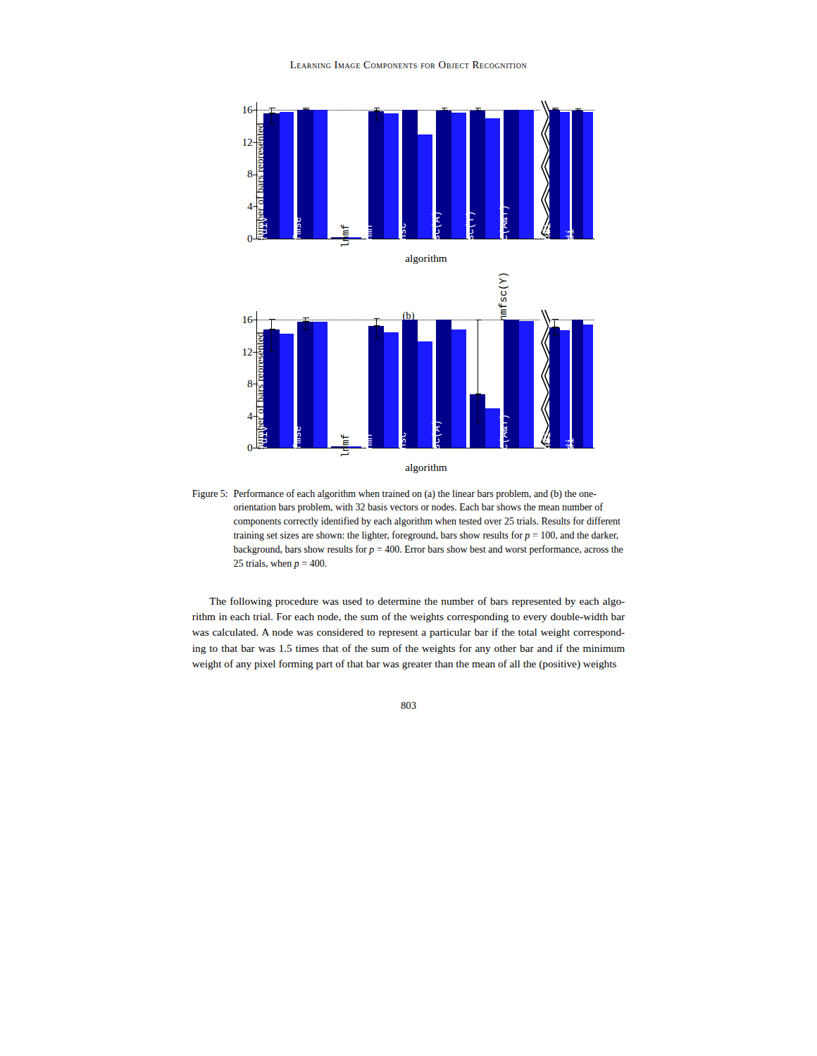Learning Image Components for Object Recognition
number of bars represented
0
4
8
12
16
nmfdiv
nmfmse
lnmf
snmf
nnsc
nmfsc(A)
nmfsc(Y)
nmfsc(A&Y)
nndi
di
algorithm
number of bars represented
nmfsc(Y)
0
4
8
12
16
nmfdiv
nmfmse
lnmf
snmf
nnsc
nmfsc(A)
nmfsc(A&Y)
nndi
di
algorithm
(b)
Figure 5: Performance of each algorithm when trained on (a) the linear bars problem, and (b) the one-orientation bars problem, with 32 basis vectors or nodes. Each bar shows the mean number of components correctly identified by each algorithm when tested over 25 trials. Results for different training set sizes are shown: the lighter, foreground, bars show results for p = 100, and the darker, background, bars show results for p = 400. Error bars show best and worst performance, across the 25 trials, when p = 400.
The following procedure was used to determine the number of bars represented by each algorithm in each trial. For each node, the sum of the weights corresponding to every double-width bar was calculated. A node was considered to represent a particular bar if the total weight corresponding to that bar was 1.5 times that of the sum of the weights for any other bar and if the minimum weight of any pixel forming part of that bar was greater than the mean of all the (positive) weights
803